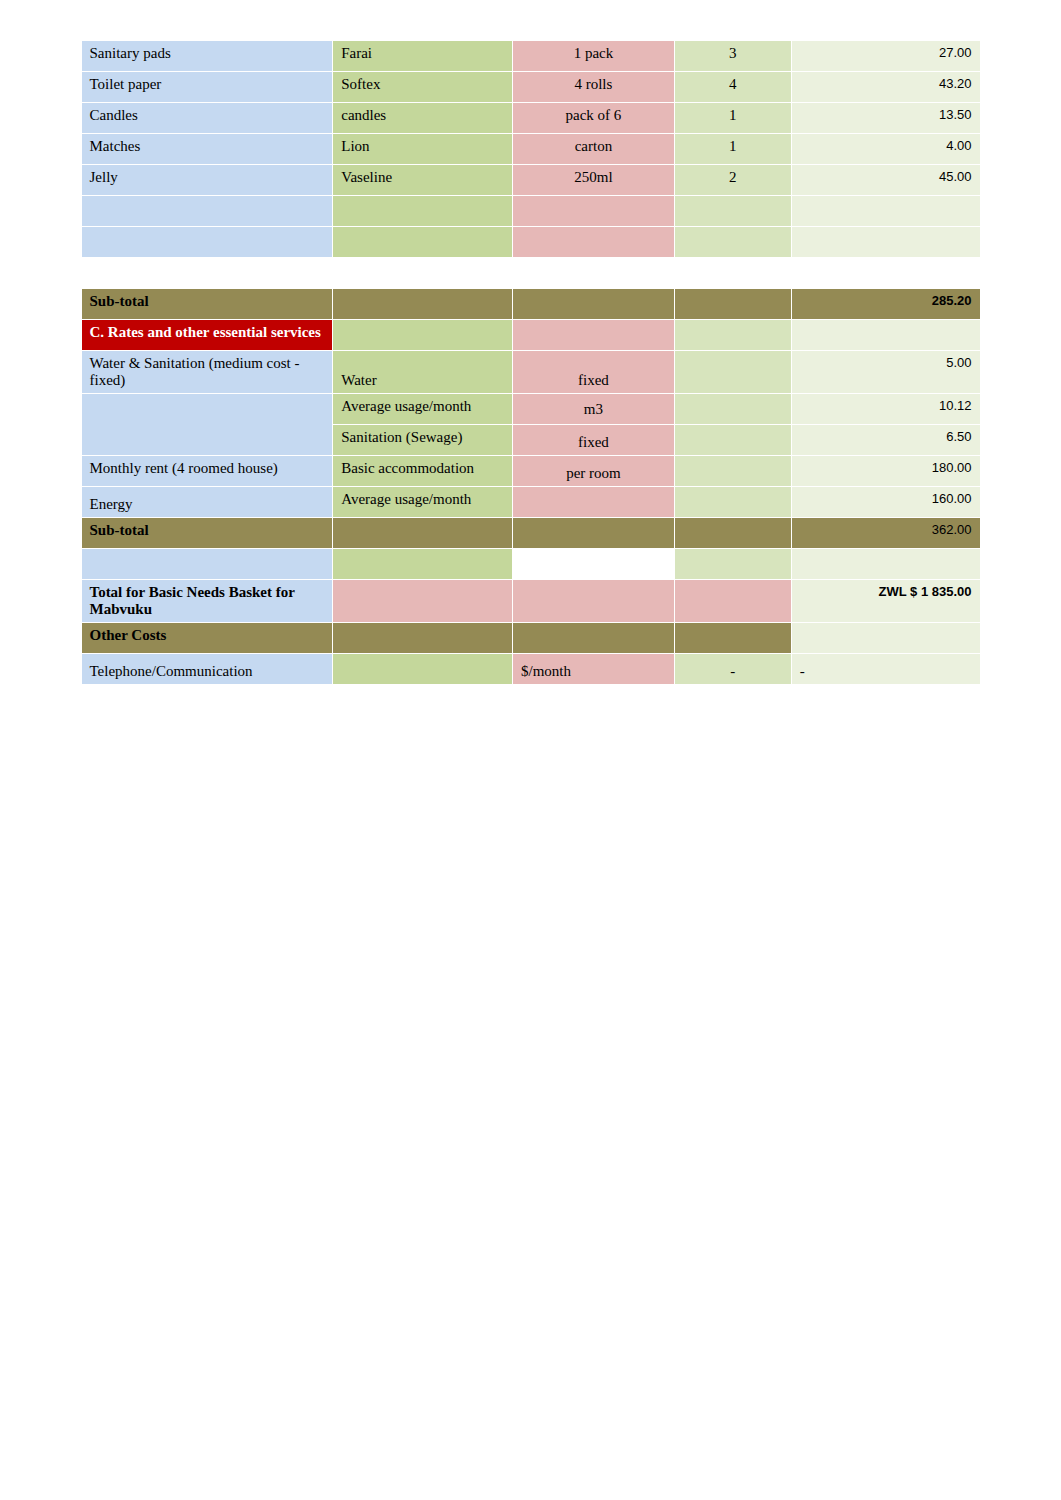| Sanitary pads | Farai | 1 pack | 3 | 27.00 |
| Toilet paper | Softex | 4 rolls | 4 | 43.20 |
| Candles | candles | pack of 6 | 1 | 13.50 |
| Matches | Lion | carton | 1 | 4.00 |
| Jelly | Vaseline | 250ml | 2 | 45.00 |
| Sub-total | | | | 285.20 |
| C. Rates and other essential services | | | | |
| Water & Sanitation (medium cost - fixed) | Water | fixed | | 5.00 |
| | Average usage/month | m3 | | 10.12 |
| Sanitation (Sewage) | fixed | | 6.50 |
| Monthly rent (4 roomed house) | Basic accommodation | per room | | 180.00 |
| Energy | Average usage/month | | | 160.00 |
| Sub-total | | | | 362.00 |
| Total for Basic Needs Basket for Mabvuku | | | | ZWL $ 1 835.00 |
| Other Costs | | | | |
| Telephone/Communication | | $/month | - | - |